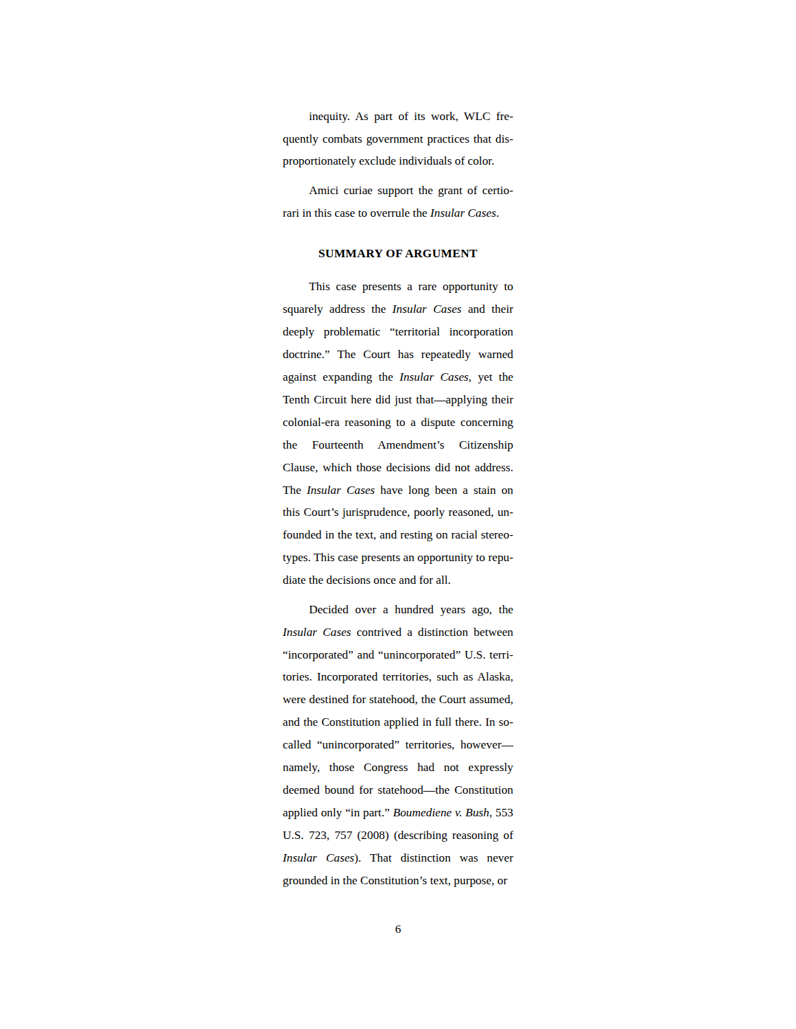inequity. As part of its work, WLC frequently combats government practices that disproportionately exclude individuals of color.
Amici curiae support the grant of certiorari in this case to overrule the Insular Cases.
Summary of Argument
This case presents a rare opportunity to squarely address the Insular Cases and their deeply problematic “territorial incorporation doctrine.” The Court has repeatedly warned against expanding the Insular Cases, yet the Tenth Circuit here did just that—applying their colonial-era reasoning to a dispute concerning the Fourteenth Amendment’s Citizenship Clause, which those decisions did not address. The Insular Cases have long been a stain on this Court’s jurisprudence, poorly reasoned, unfounded in the text, and resting on racial stereotypes. This case presents an opportunity to repudiate the decisions once and for all.
Decided over a hundred years ago, the Insular Cases contrived a distinction between “incorporated” and “unincorporated” U.S. territories. Incorporated territories, such as Alaska, were destined for statehood, the Court assumed, and the Constitution applied in full there. In so-called “unincorporated” territories, however—namely, those Congress had not expressly deemed bound for statehood—the Constitution applied only “in part.” Boumediene v. Bush, 553 U.S. 723, 757 (2008) (describing reasoning of Insular Cases). That distinction was never grounded in the Constitution’s text, purpose, or
6